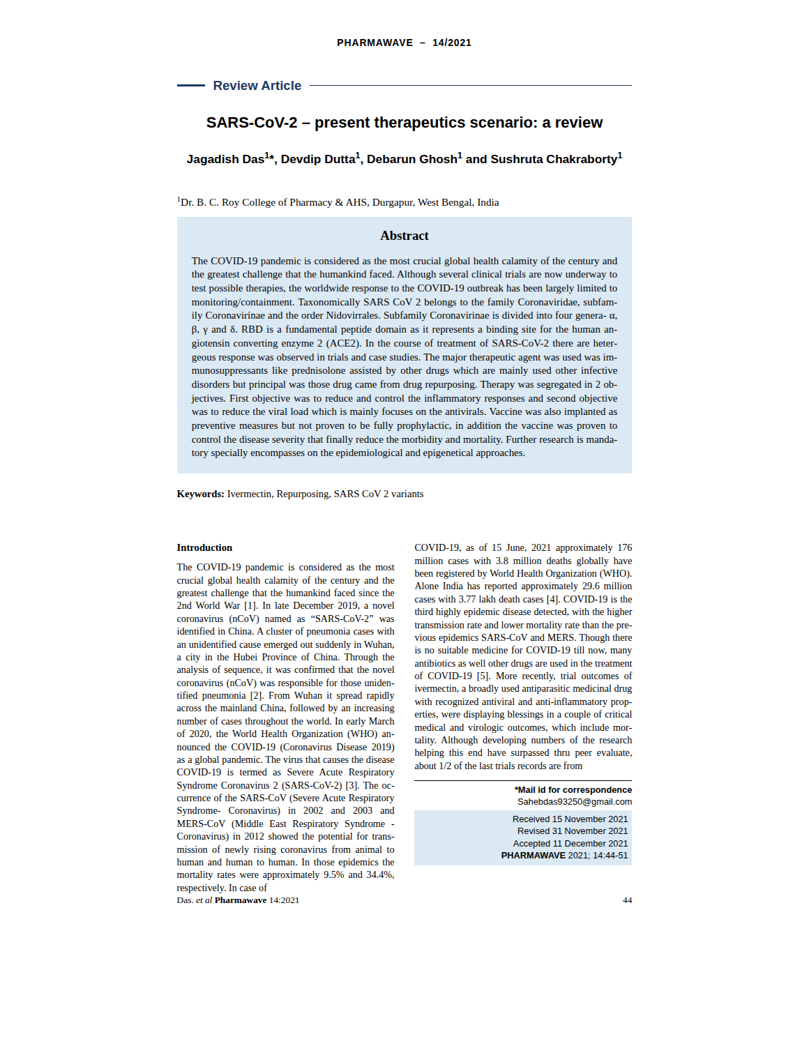PHARMAWAVE – 14/2021
Review Article
SARS-CoV-2 – present therapeutics scenario: a review
Jagadish Das1*, Devdip Dutta1, Debarun Ghosh1 and Sushruta Chakraborty1
1Dr. B. C. Roy College of Pharmacy & AHS, Durgapur, West Bengal, India
Abstract
The COVID-19 pandemic is considered as the most crucial global health calamity of the century and the greatest challenge that the humankind faced. Although several clinical trials are now underway to test possible therapies, the worldwide response to the COVID-19 outbreak has been largely limited to monitoring/containment. Taxonomically SARS CoV 2 belongs to the family Coronaviridae, subfamily Coronavirinae and the order Nidovirrales. Subfamily Coronavirinae is divided into four genera- α, β, γ and δ. RBD is a fundamental peptide domain as it represents a binding site for the human angiotensin converting enzyme 2 (ACE2). In the course of treatment of SARS-CoV-2 there are hetergeous response was observed in trials and case studies. The major therapeutic agent was used was immunosuppressants like prednisolone assisted by other drugs which are mainly used other infective disorders but principal was those drug came from drug repurposing. Therapy was segregated in 2 objectives. First objective was to reduce and control the inflammatory responses and second objective was to reduce the viral load which is mainly focuses on the antivirals. Vaccine was also implanted as preventive measures but not proven to be fully prophylactic, in addition the vaccine was proven to control the disease severity that finally reduce the morbidity and mortality. Further research is mandatory specially encompasses on the epidemiological and epigenetical approaches.
Keywords: Ivermectin, Repurposing, SARS CoV 2 variants
Introduction
The COVID-19 pandemic is considered as the most crucial global health calamity of the century and the greatest challenge that the humankind faced since the 2nd World War [1]. In late December 2019, a novel coronavirus (nCoV) named as “SARS-CoV-2” was identified in China. A cluster of pneumonia cases with an unidentified cause emerged out suddenly in Wuhan, a city in the Hubei Province of China. Through the analysis of sequence, it was confirmed that the novel coronavirus (nCoV) was responsible for those unidentified pneumonia [2]. From Wuhan it spread rapidly across the mainland China, followed by an increasing number of cases throughout the world. In early March of 2020, the World Health Organization (WHO) announced the COVID-19 (Coronavirus Disease 2019) as a global pandemic. The virus that causes the disease COVID-19 is termed as Severe Acute Respiratory Syndrome Coronavirus 2 (SARS-CoV-2) [3]. The occurrence of the SARS-CoV (Severe Acute Respiratory Syndrome- Coronavirus) in 2002 and 2003 and MERS-CoV (Middle East Respiratory Syndrome - Coronavirus) in 2012 showed the potential for transmission of newly rising coronavirus from animal to human and human to human. In those epidemics the mortality rates were approximately 9.5% and 34.4%, respectively. In case of
COVID-19, as of 15 June, 2021 approximately 176 million cases with 3.8 million deaths globally have been registered by World Health Organization (WHO). Alone India has reported approximately 29.6 million cases with 3.77 lakh death cases [4]. COVID-19 is the third highly epidemic disease detected, with the higher transmission rate and lower mortality rate than the previous epidemics SARS-CoV and MERS. Though there is no suitable medicine for COVID-19 till now, many antibiotics as well other drugs are used in the treatment of COVID-19 [5]. More recently, trial outcomes of ivermectin, a broadly used antiparasitic medicinal drug with recognized antiviral and anti-inflammatory properties, were displaying blessings in a couple of critical medical and virologic outcomes, which include mortality. Although developing numbers of the research helping this end have surpassed thru peer evaluate, about 1/2 of the last trials records are from
*Mail id for correspondence
Sahebdas93250@gmail.com
Received 15 November 2021
Revised 31 November 2021
Accepted 11 December 2021
PHARMAWAVE 2021; 14:44-51
Das. et al Pharmawave 14:2021
44